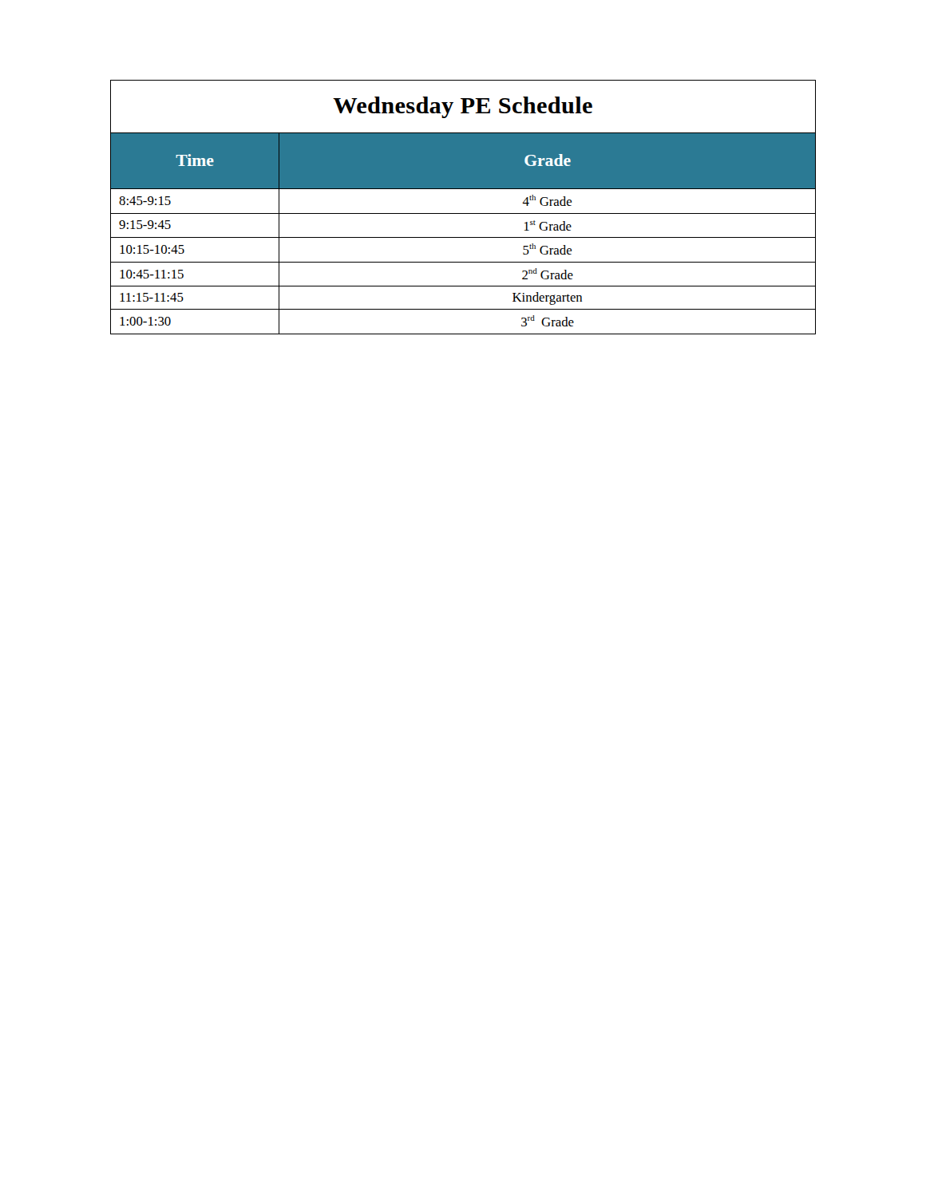Wednesday PE Schedule
| Time | Grade |
| --- | --- |
| 8:45-9:15 | 4 th Grade |
| 9:15-9:45 | 1 st Grade |
| 10:15-10:45 | 5 th Grade |
| 10:45-11:15 | 2 nd Grade |
| 11:15-11:45 | Kindergarten |
| 1:00-1:30 | 3 rd Grade |